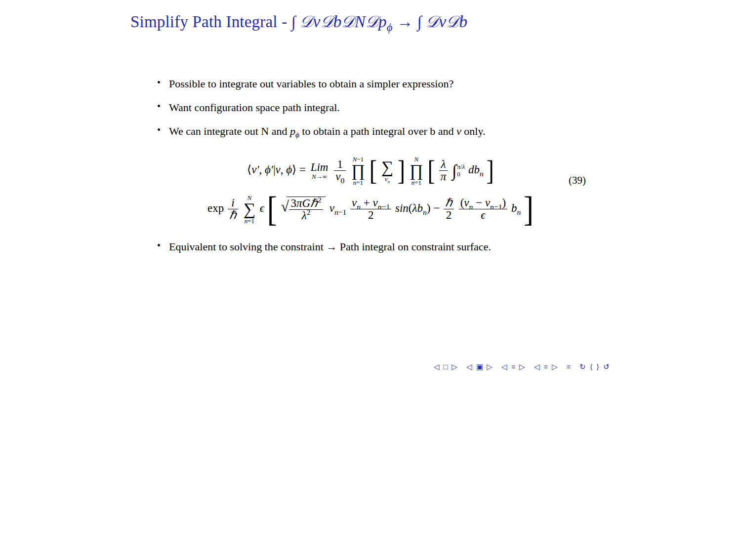Simplify Path Integral - ∫ 𝒟ν𝒟b𝒟N𝒟pϕ → ∫ 𝒟ν𝒟b
Possible to integrate out variables to obtain a simpler expression?
Want configuration space path integral.
We can integrate out N and pϕ to obtain a path integral over b and ν only.
(39)
⟨ν′, ϕ′|ν, ϕ⟩ = Lim N→∞ 1 ν0 N−1∏n=1 [ ∑νn ] N∏n=1 [ λπ ∫π/λ 0 dbn ]
exp iℏ N∑n=1 ϵ [ 3πGℏ2 λ2 νn−1 νn + νn−12 sin(λbn) − ℏ 2 (νn − νn−1) ϵ bn ]
Equivalent to solving the constraint → Path integral on constraint surface.
◁ □ ▷ ◁ ▣ ▷ ◁ ≡ ▷ ◁ ≡ ▷ ≡ ↻ ⟨ ⟩ ↺